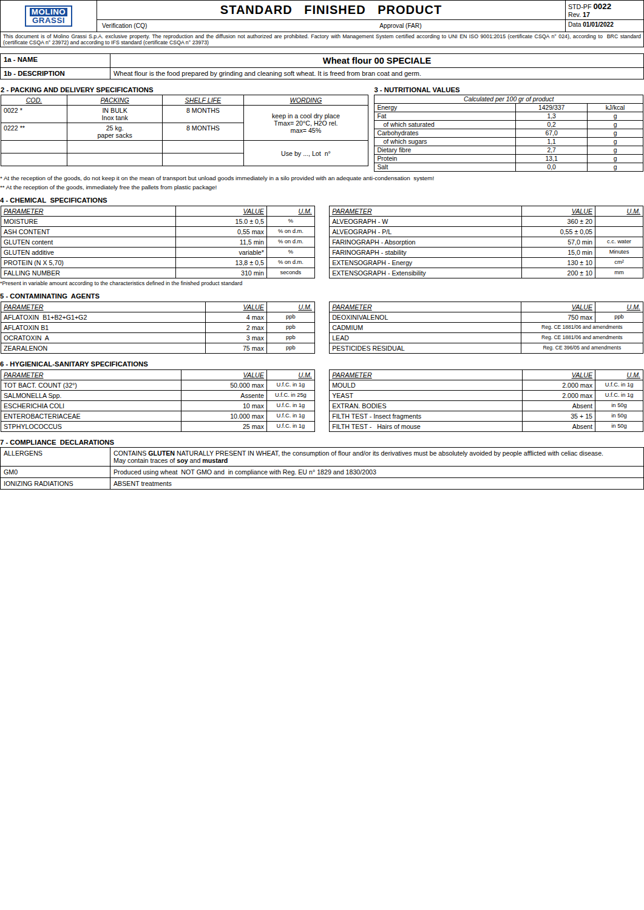| MOLINO GRASSI | STANDARD FINISHED PRODUCT | STD-PF 0022 Rev. 17 |
| / Verification (CQ) / Approval (FAR) / | Data 01/01/2022 |
This document is of Molino Grassi S.p.A. exclusive property. The reproduction and the diffusion not authorized are prohibited. Factory with Management System certified according to UNI EN ISO 9001:2015 (certificate CSQA n° 024), according to BRC standard (certificate CSQA n° 23972) and according to IFS standard (certificate CSQA n° 23973)
| 1a - NAME | Wheat flour 00 SPECIALE |
| 1b - DESCRIPTION | Wheat flour is the food prepared by grinding and cleaning soft wheat. It is freed from bran coat and germ. |
| 2 - PACKING AND DELIVERY SPECIFICATIONS / COD. / PACKING / SHELF LIFE / WORDING / / --- / --- / --- / --- / / 0022 * / IN BULK Inox tank / 8 MONTHS / keep in a cool dry place Tmax= 20°C, H2O rel. max= 45% / / 0222 ** / 25 kg. paper sacks / 8 MONTHS / / / / / Use by ..., Lot n° / | 3 - NUTRITIONAL VALUES / Calculated per 100 gr of product / / Energy / 1429/337 / kJ/kcal / / Fat / 1,3 / g / / of which saturated / 0,2 / g / / Carbohydrates / 67,0 / g / / of which sugars / 1,1 / g / / Dietary fibre / 2,7 / g / / Protein / 13,1 / g / / Salt / 0,0 / g / |
* At the reception of the goods, do not keep it on the mean of transport but unload goods immediately in a silo provided with an adequate anti-condensation system!
** At the reception of the goods, immediately free the pallets from plastic package!
4 - CHEMICAL SPECIFICATIONS
| / PARAMETER / VALUE / U.M. / / --- / --- / --- / / MOISTURE / 15.0 ± 0,5 / % / / ASH CONTENT / 0,55 max / % on d.m. / / GLUTEN content / 11,5 min / % on d.m. / / GLUTEN additive / variable* / % / / PROTEIN (N X 5,70) / 13,8 ± 0,5 / % on d.m. / / FALLING NUMBER / 310 min / seconds / | | / PARAMETER / VALUE / U.M. / / --- / --- / --- / / ALVEOGRAPH - W / 360 ± 20 / / / ALVEOGRAPH - P/L / 0,55 ± 0,05 / / / FARINOGRAPH - Absorption / 57,0 min / c.c. water / / FARINOGRAPH - stability / 15,0 min / Minutes / / EXTENSOGRAPH - Energy / 130 ± 10 / cm² / / EXTENSOGRAPH - Extensibility / 200 ± 10 / mm / |
*Present in variable amount according to the characteristics defined in the finished product standard
5 - CONTAMINATING AGENTS
| / PARAMETER / VALUE / U.M. / / --- / --- / --- / / AFLATOXIN B1+B2+G1+G2 / 4 max / ppb / / AFLATOXIN B1 / 2 max / ppb / / OCRATOXIN A / 3 max / ppb / / ZEARALENON / 75 max / ppb / | | / PARAMETER / VALUE / U.M. / / --- / --- / --- / / DEOXINIVALENOL / 750 max / ppb / / CADMIUM / Reg. CE 1881/06 and amendments / / LEAD / Reg. CE 1881/06 and amendments / / PESTICIDES RESIDUAL / Reg. CE 396/05 and amendments / |
6 - HYGIENICAL-SANITARY SPECIFICATIONS
| / PARAMETER / VALUE / U.M. / / --- / --- / --- / / TOT BACT. COUNT (32°) / 50.000 max / U.f.C. in 1g / / SALMONELLA Spp. / Assente / U.f.C. in 25g / / ESCHERICHIA COLI / 10 max / U.f.C. in 1g / / ENTEROBACTERIACEAE / 10.000 max / U.f.C. in 1g / / STPHYLOCOCCUS / 25 max / U.f.C. in 1g / | | / PARAMETER / VALUE / U.M. / / --- / --- / --- / / MOULD / 2.000 max / U.f.C. in 1g / / YEAST / 2.000 max / U.f.C. in 1g / / EXTRAN. BODIES / Absent / in 50g / / FILTH TEST - Insect fragments / 35 + 15 / in 50g / / FILTH TEST - Hairs of mouse / Absent / in 50g / |
7 - COMPLIANCE DECLARATIONS
| ALLERGENS | CONTAINS GLUTEN NATURALLY PRESENT IN WHEAT, the consumption of flour and/or its derivatives must be absolutely avoided by people afflicted with celiac disease. May contain traces of soy and mustard |
| GM0 | Produced using wheat NOT GMO and in compliance with Reg. EU n° 1829 and 1830/2003 |
| IONIZING RADIATIONS | ABSENT treatments |